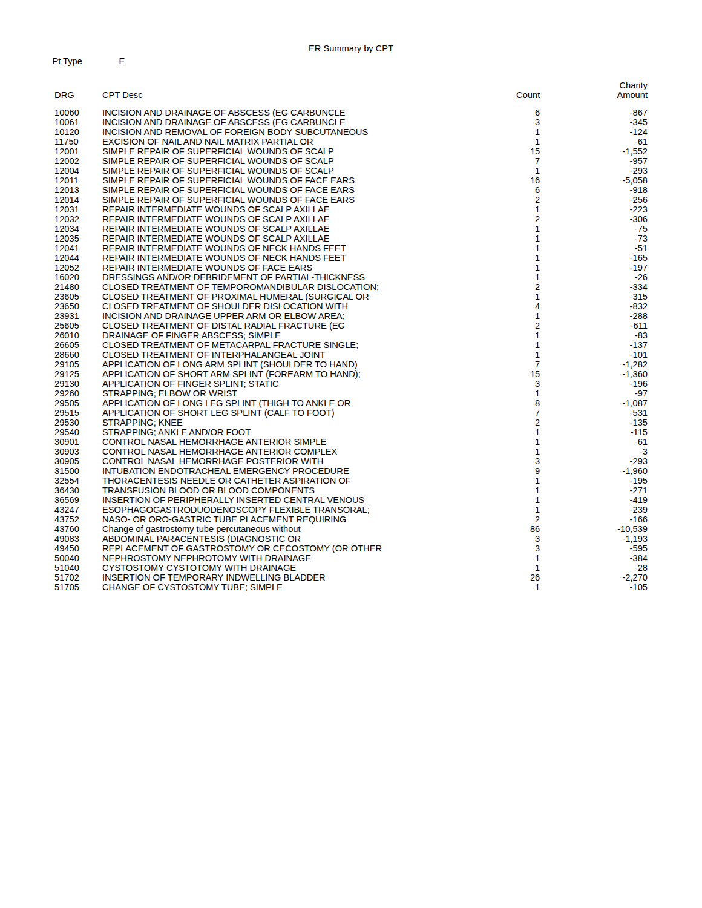ER Summary by CPT
Pt Type E
| | | | Charity |
| --- | --- | --- | --- |
| DRG | CPT Desc | Count | Amount |
| 10060 | INCISION AND DRAINAGE OF ABSCESS (EG CARBUNCLE | 6 | -867 |
| 10061 | INCISION AND DRAINAGE OF ABSCESS (EG CARBUNCLE | 3 | -345 |
| 10120 | INCISION AND REMOVAL OF FOREIGN BODY SUBCUTANEOUS | 1 | -124 |
| 11750 | EXCISION OF NAIL AND NAIL MATRIX PARTIAL OR | 1 | -61 |
| 12001 | SIMPLE REPAIR OF SUPERFICIAL WOUNDS OF SCALP | 15 | -1,552 |
| 12002 | SIMPLE REPAIR OF SUPERFICIAL WOUNDS OF SCALP | 7 | -957 |
| 12004 | SIMPLE REPAIR OF SUPERFICIAL WOUNDS OF SCALP | 1 | -293 |
| 12011 | SIMPLE REPAIR OF SUPERFICIAL WOUNDS OF FACE EARS | 16 | -5,058 |
| 12013 | SIMPLE REPAIR OF SUPERFICIAL WOUNDS OF FACE EARS | 6 | -918 |
| 12014 | SIMPLE REPAIR OF SUPERFICIAL WOUNDS OF FACE EARS | 2 | -256 |
| 12031 | REPAIR INTERMEDIATE WOUNDS OF SCALP AXILLAE | 1 | -223 |
| 12032 | REPAIR INTERMEDIATE WOUNDS OF SCALP AXILLAE | 2 | -306 |
| 12034 | REPAIR INTERMEDIATE WOUNDS OF SCALP AXILLAE | 1 | -75 |
| 12035 | REPAIR INTERMEDIATE WOUNDS OF SCALP AXILLAE | 1 | -73 |
| 12041 | REPAIR INTERMEDIATE WOUNDS OF NECK HANDS FEET | 1 | -51 |
| 12044 | REPAIR INTERMEDIATE WOUNDS OF NECK HANDS FEET | 1 | -165 |
| 12052 | REPAIR INTERMEDIATE WOUNDS OF FACE EARS | 1 | -197 |
| 16020 | DRESSINGS AND/OR DEBRIDEMENT OF PARTIAL-THICKNESS | 1 | -26 |
| 21480 | CLOSED TREATMENT OF TEMPOROMANDIBULAR DISLOCATION; | 2 | -334 |
| 23605 | CLOSED TREATMENT OF PROXIMAL HUMERAL (SURGICAL OR | 1 | -315 |
| 23650 | CLOSED TREATMENT OF SHOULDER DISLOCATION WITH | 4 | -832 |
| 23931 | INCISION AND DRAINAGE UPPER ARM OR ELBOW AREA; | 1 | -288 |
| 25605 | CLOSED TREATMENT OF DISTAL RADIAL FRACTURE (EG | 2 | -611 |
| 26010 | DRAINAGE OF FINGER ABSCESS; SIMPLE | 1 | -83 |
| 26605 | CLOSED TREATMENT OF METACARPAL FRACTURE SINGLE; | 1 | -137 |
| 28660 | CLOSED TREATMENT OF INTERPHALANGEAL JOINT | 1 | -101 |
| 29105 | APPLICATION OF LONG ARM SPLINT (SHOULDER TO HAND) | 7 | -1,282 |
| 29125 | APPLICATION OF SHORT ARM SPLINT (FOREARM TO HAND); | 15 | -1,360 |
| 29130 | APPLICATION OF FINGER SPLINT; STATIC | 3 | -196 |
| 29260 | STRAPPING; ELBOW OR WRIST | 1 | -97 |
| 29505 | APPLICATION OF LONG LEG SPLINT (THIGH TO ANKLE OR | 8 | -1,087 |
| 29515 | APPLICATION OF SHORT LEG SPLINT (CALF TO FOOT) | 7 | -531 |
| 29530 | STRAPPING; KNEE | 2 | -135 |
| 29540 | STRAPPING; ANKLE AND/OR FOOT | 1 | -115 |
| 30901 | CONTROL NASAL HEMORRHAGE ANTERIOR SIMPLE | 1 | -61 |
| 30903 | CONTROL NASAL HEMORRHAGE ANTERIOR COMPLEX | 1 | -3 |
| 30905 | CONTROL NASAL HEMORRHAGE POSTERIOR WITH | 3 | -293 |
| 31500 | INTUBATION ENDOTRACHEAL EMERGENCY PROCEDURE | 9 | -1,960 |
| 32554 | THORACENTESIS NEEDLE OR CATHETER ASPIRATION OF | 1 | -195 |
| 36430 | TRANSFUSION BLOOD OR BLOOD COMPONENTS | 1 | -271 |
| 36569 | INSERTION OF PERIPHERALLY INSERTED CENTRAL VENOUS | 1 | -419 |
| 43247 | ESOPHAGOGASTRODUODENOSCOPY FLEXIBLE TRANSORAL; | 1 | -239 |
| 43752 | NASO- OR ORO-GASTRIC TUBE PLACEMENT REQUIRING | 2 | -166 |
| 43760 | Change of gastrostomy tube percutaneous without | 86 | -10,539 |
| 49083 | ABDOMINAL PARACENTESIS (DIAGNOSTIC OR | 3 | -1,193 |
| 49450 | REPLACEMENT OF GASTROSTOMY OR CECOSTOMY (OR OTHER | 3 | -595 |
| 50040 | NEPHROSTOMY NEPHROTOMY WITH DRAINAGE | 1 | -384 |
| 51040 | CYSTOSTOMY CYSTOTOMY WITH DRAINAGE | 1 | -28 |
| 51702 | INSERTION OF TEMPORARY INDWELLING BLADDER | 26 | -2,270 |
| 51705 | CHANGE OF CYSTOSTOMY TUBE; SIMPLE | 1 | -105 |